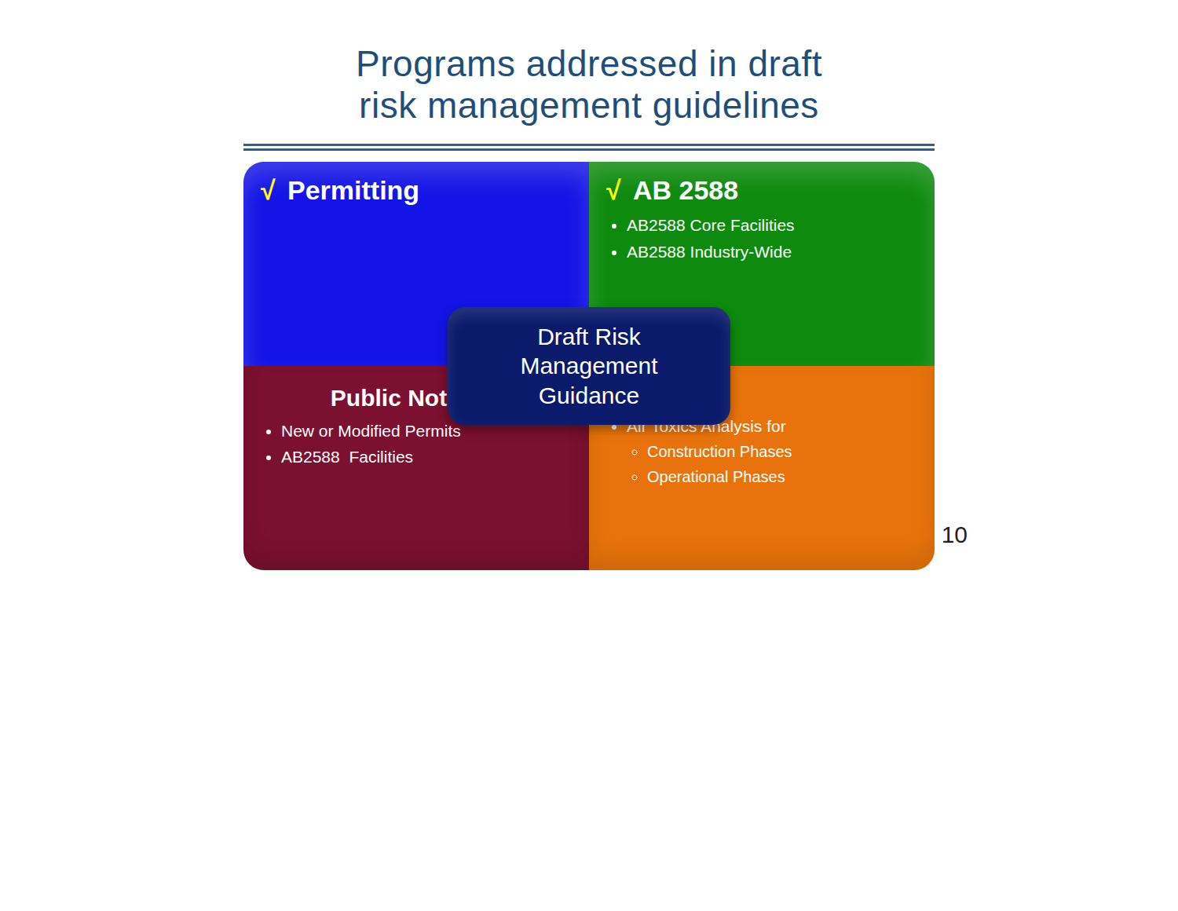Programs addressed in draft
risk management guidelines
√Permitting
√AB 2588
AB2588 Core Facilities
AB2588 Industry-Wide
Public Noticing
New or Modified Permits
AB2588 Facilities
CEQA
Air Toxics Analysis for
Construction Phases
Operational Phases
Draft Risk
Management
Guidance
10